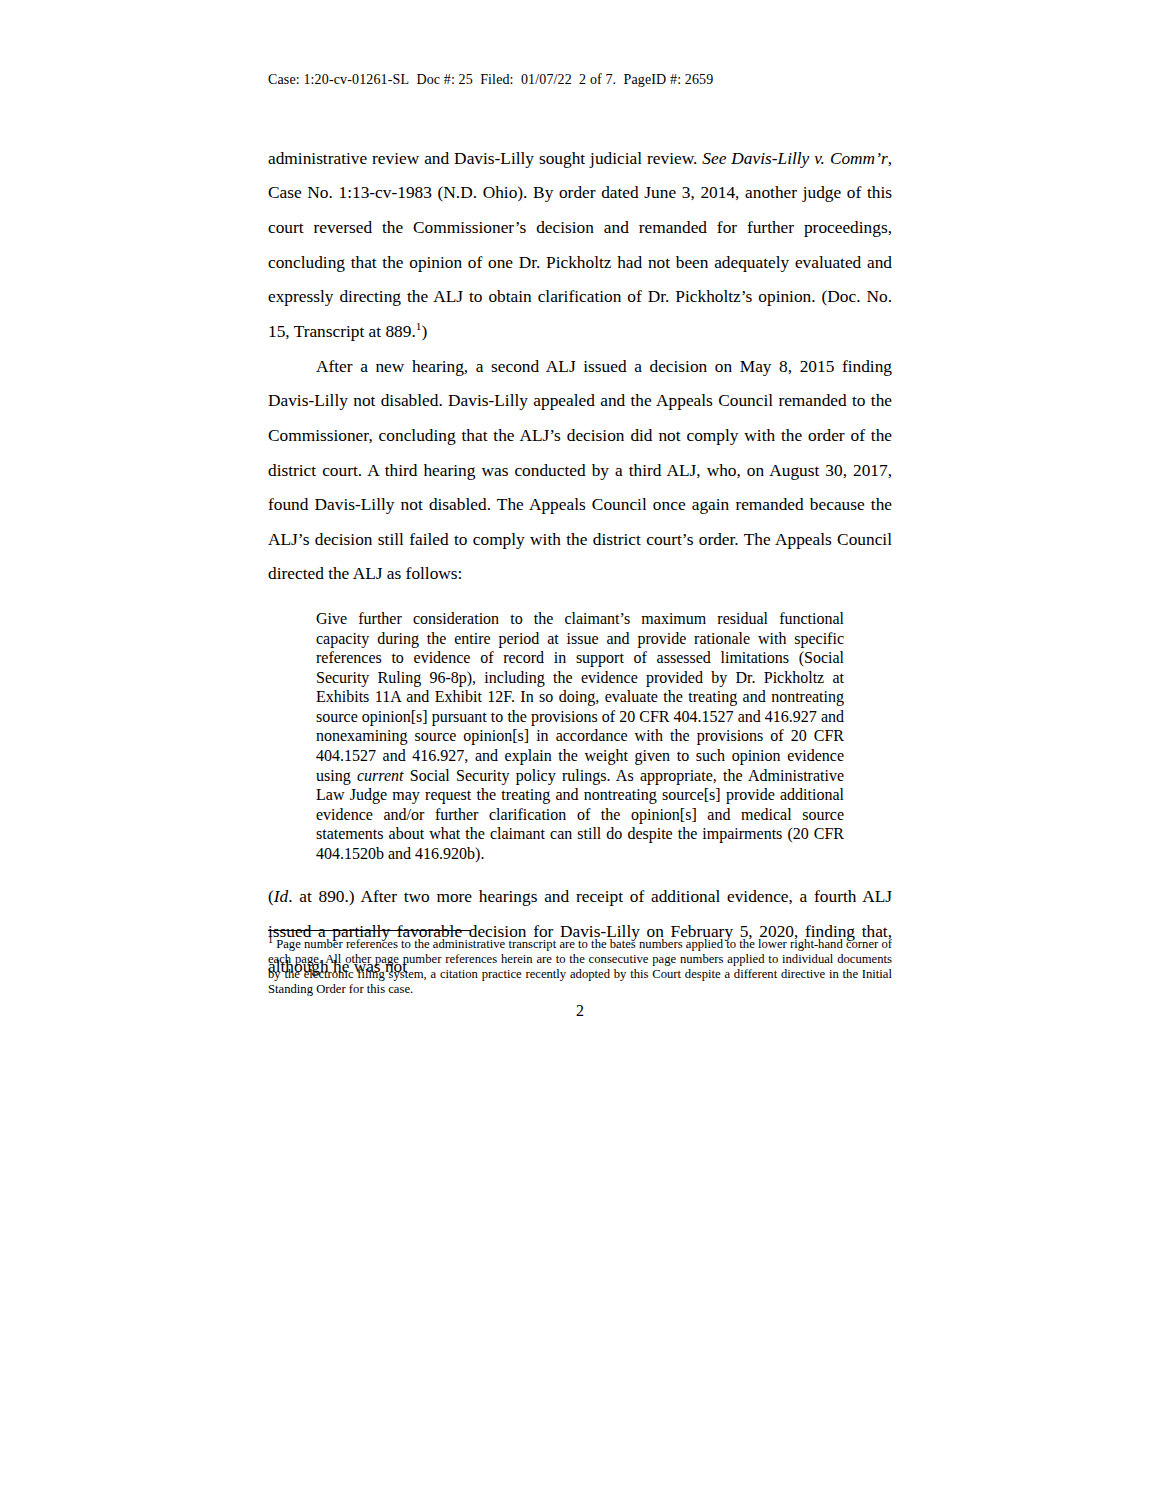Case: 1:20-cv-01261-SL Doc #: 25 Filed: 01/07/22 2 of 7. PageID #: 2659
administrative review and Davis-Lilly sought judicial review. See Davis-Lilly v. Comm’r, Case No. 1:13-cv-1983 (N.D. Ohio). By order dated June 3, 2014, another judge of this court reversed the Commissioner’s decision and remanded for further proceedings, concluding that the opinion of one Dr. Pickholtz had not been adequately evaluated and expressly directing the ALJ to obtain clarification of Dr. Pickholtz’s opinion. (Doc. No. 15, Transcript at 889.1)
After a new hearing, a second ALJ issued a decision on May 8, 2015 finding Davis-Lilly not disabled. Davis-Lilly appealed and the Appeals Council remanded to the Commissioner, concluding that the ALJ’s decision did not comply with the order of the district court. A third hearing was conducted by a third ALJ, who, on August 30, 2017, found Davis-Lilly not disabled. The Appeals Council once again remanded because the ALJ’s decision still failed to comply with the district court’s order. The Appeals Council directed the ALJ as follows:
Give further consideration to the claimant’s maximum residual functional capacity during the entire period at issue and provide rationale with specific references to evidence of record in support of assessed limitations (Social Security Ruling 96-8p), including the evidence provided by Dr. Pickholtz at Exhibits 11A and Exhibit 12F. In so doing, evaluate the treating and nontreating source opinion[s] pursuant to the provisions of 20 CFR 404.1527 and 416.927 and nonexamining source opinion[s] in accordance with the provisions of 20 CFR 404.1527 and 416.927, and explain the weight given to such opinion evidence using current Social Security policy rulings. As appropriate, the Administrative Law Judge may request the treating and nontreating source[s] provide additional evidence and/or further clarification of the opinion[s] and medical source statements about what the claimant can still do despite the impairments (20 CFR 404.1520b and 416.920b).
(Id. at 890.) After two more hearings and receipt of additional evidence, a fourth ALJ issued a partially favorable decision for Davis-Lilly on February 5, 2020, finding that, although he was not
1 Page number references to the administrative transcript are to the bates numbers applied to the lower right-hand corner of each page. All other page number references herein are to the consecutive page numbers applied to individual documents by the electronic filing system, a citation practice recently adopted by this Court despite a different directive in the Initial Standing Order for this case.
2